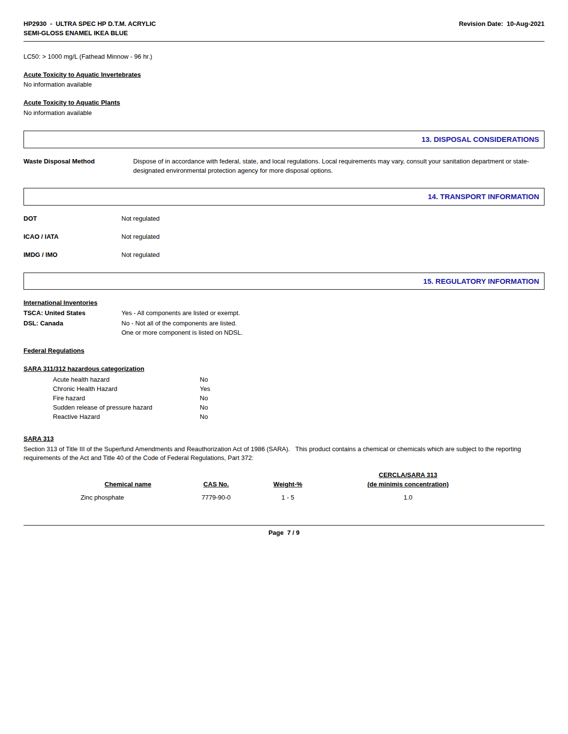HP2930 - ULTRA SPEC HP D.T.M. ACRYLIC
SEMI-GLOSS ENAMEL IKEA BLUE
Revision Date: 10-Aug-2021
LC50: > 1000 mg/L (Fathead Minnow - 96 hr.)
Acute Toxicity to Aquatic Invertebrates
No information available
Acute Toxicity to Aquatic Plants
No information available
13. DISPOSAL CONSIDERATIONS
Waste Disposal Method
Dispose of in accordance with federal, state, and local regulations. Local requirements may vary, consult your sanitation department or state-designated environmental protection agency for more disposal options.
14. TRANSPORT INFORMATION
DOT
Not regulated
ICAO / IATA
Not regulated
IMDG / IMO
Not regulated
15. REGULATORY INFORMATION
International Inventories
TSCA: United States
Yes - All components are listed or exempt.
DSL: Canada
No - Not all of the components are listed.
One or more component is listed on NDSL.
Federal Regulations
SARA 311/312 hazardous categorization
Acute health hazard
No
Chronic Health Hazard
Yes
Fire hazard
No
Sudden release of pressure hazard
No
Reactive Hazard
No
SARA 313
Section 313 of Title III of the Superfund Amendments and Reauthorization Act of 1986 (SARA). This product contains a chemical or chemicals which are subject to the reporting requirements of the Act and Title 40 of the Code of Federal Regulations, Part 372:
| Chemical name | CAS No. | Weight-% | CERCLA/SARA 313 (de minimis concentration) |
| --- | --- | --- | --- |
| Zinc phosphate | 7779-90-0 | 1 - 5 | 1.0 |
Page 7 / 9